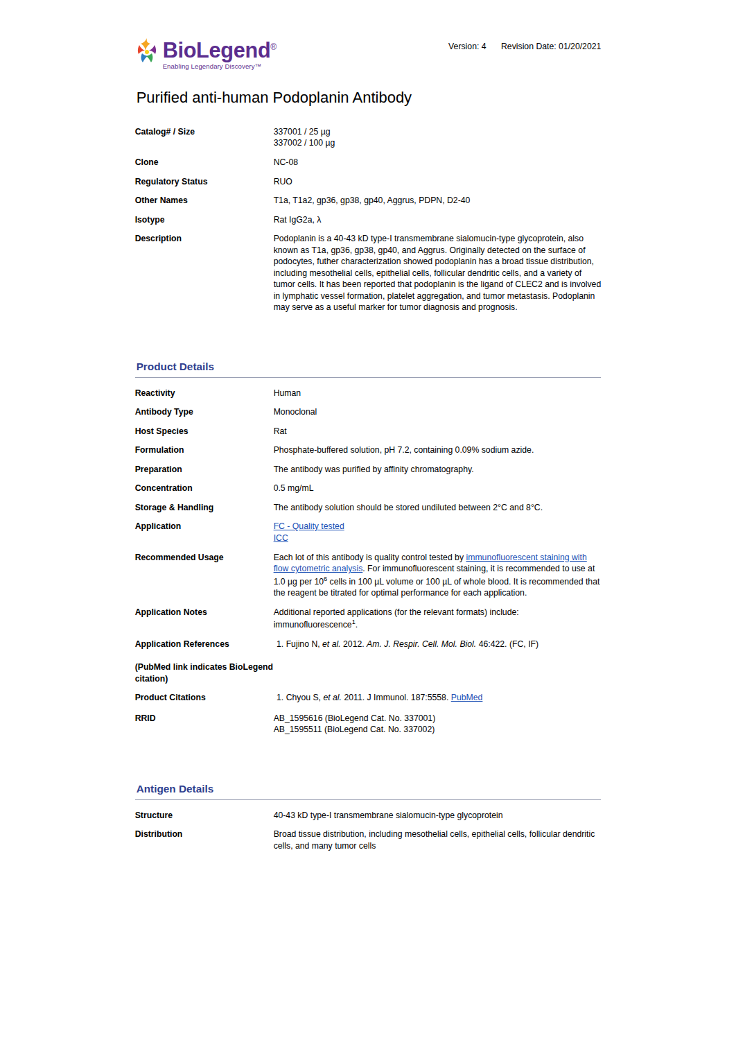BioLegend®
Enabling Legendary Discovery™
Version: 4 Revision Date: 01/20/2021
Purified anti-human Podoplanin Antibody
| Catalog# / Size | 337001 / 25 µg 337002 / 100 µg |
| Clone | NC-08 |
| Regulatory Status | RUO |
| Other Names | T1a, T1a2, gp36, gp38, gp40, Aggrus, PDPN, D2-40 |
| Isotype | Rat IgG2a, λ |
| Description | Podoplanin is a 40-43 kD type-I transmembrane sialomucin-type glycoprotein, also known as T1a, gp36, gp38, gp40, and Aggrus. Originally detected on the surface of podocytes, futher characterization showed podoplanin has a broad tissue distribution, including mesothelial cells, epithelial cells, follicular dendritic cells, and a variety of tumor cells. It has been reported that podoplanin is the ligand of CLEC2 and is involved in lymphatic vessel formation, platelet aggregation, and tumor metastasis. Podoplanin may serve as a useful marker for tumor diagnosis and prognosis. |
Product Details
| Reactivity | Human |
| Antibody Type | Monoclonal |
| Host Species | Rat |
| Formulation | Phosphate-buffered solution, pH 7.2, containing 0.09% sodium azide. |
| Preparation | The antibody was purified by affinity chromatography. |
| Concentration | 0.5 mg/mL |
| Storage & Handling | The antibody solution should be stored undiluted between 2°C and 8°C. |
| Application | FC - Quality tested ICC |
| Recommended Usage | Each lot of this antibody is quality control tested by immunofluorescent staining with flow cytometric analysis . For immunofluorescent staining, it is recommended to use at 1.0 µg per 10 6 cells in 100 µL volume or 100 µL of whole blood. It is recommended that the reagent be titrated for optimal performance for each application. |
| Application Notes | Additional reported applications (for the relevant formats) include: immunofluorescence 1 . |
| Application References (PubMed link indicates BioLegend citation) | Fujino N, et al. 2012. Am. J. Respir. Cell. Mol. Biol. 46:422. (FC, IF) |
| Product Citations | Chyou S, et al. 2011. J Immunol. 187:5558. PubMed |
| RRID | AB_1595616 (BioLegend Cat. No. 337001) AB_1595511 (BioLegend Cat. No. 337002) |
Antigen Details
| Structure | 40-43 kD type-I transmembrane sialomucin-type glycoprotein |
| Distribution | Broad tissue distribution, including mesothelial cells, epithelial cells, follicular dendritic cells, and many tumor cells |